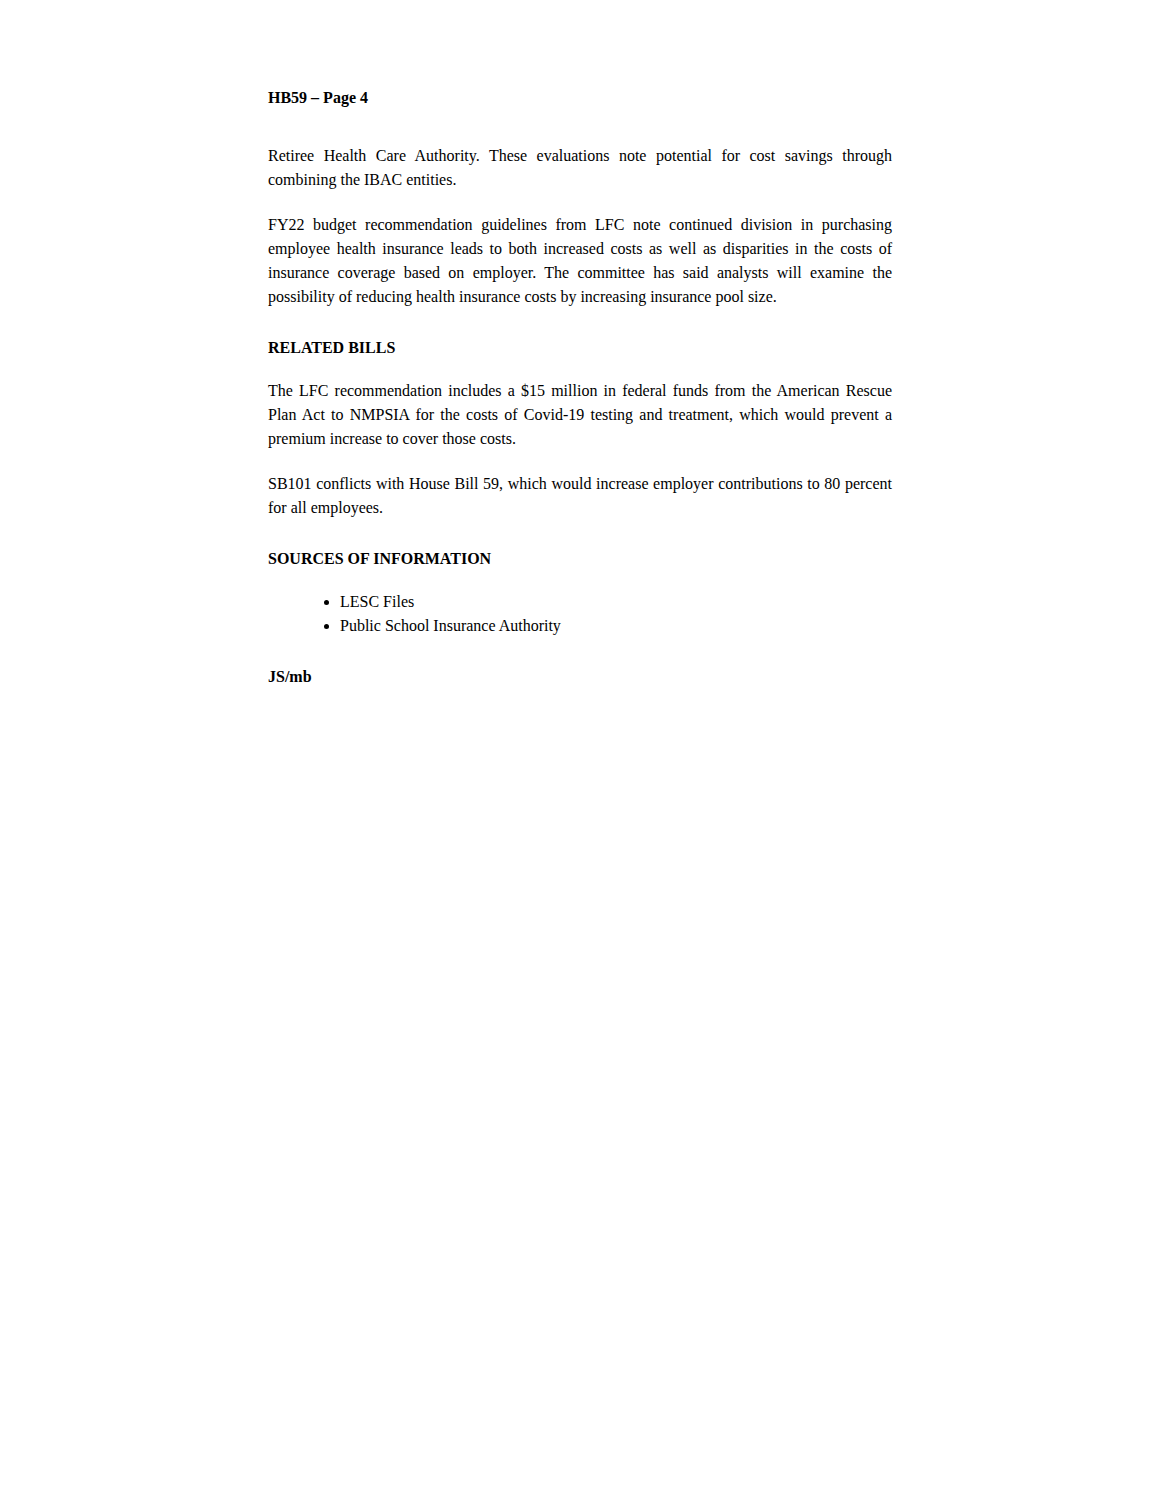HB59 – Page 4
Retiree Health Care Authority. These evaluations note potential for cost savings through combining the IBAC entities.
FY22 budget recommendation guidelines from LFC note continued division in purchasing employee health insurance leads to both increased costs as well as disparities in the costs of insurance coverage based on employer. The committee has said analysts will examine the possibility of reducing health insurance costs by increasing insurance pool size.
RELATED BILLS
The LFC recommendation includes a $15 million in federal funds from the American Rescue Plan Act to NMPSIA for the costs of Covid-19 testing and treatment, which would prevent a premium increase to cover those costs.
SB101 conflicts with House Bill 59, which would increase employer contributions to 80 percent for all employees.
SOURCES OF INFORMATION
LESC Files
Public School Insurance Authority
JS/mb